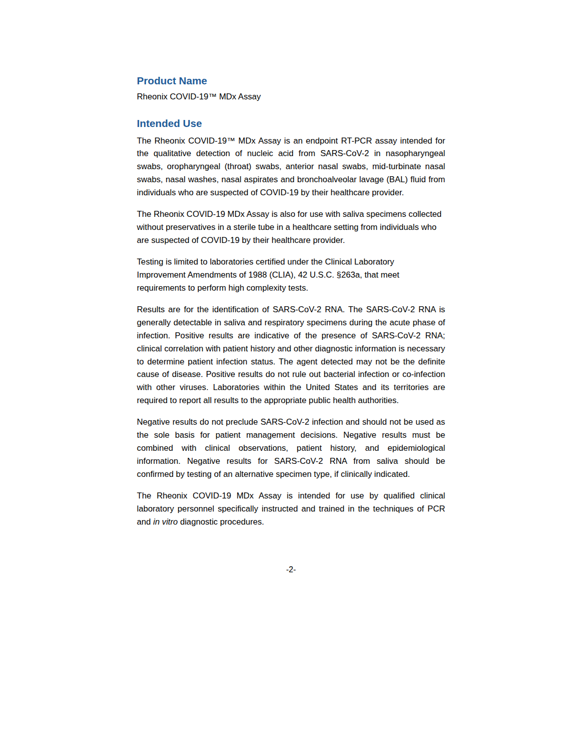Product Name
Rheonix COVID-19™ MDx Assay
Intended Use
The Rheonix COVID-19™ MDx Assay is an endpoint RT-PCR assay intended for the qualitative detection of nucleic acid from SARS-CoV-2 in nasopharyngeal swabs, oropharyngeal (throat) swabs, anterior nasal swabs, mid-turbinate nasal swabs, nasal washes, nasal aspirates and bronchoalveolar lavage (BAL) fluid from individuals who are suspected of COVID-19 by their healthcare provider.
The Rheonix COVID-19 MDx Assay is also for use with saliva specimens collected without preservatives in a sterile tube in a healthcare setting from individuals who are suspected of COVID-19 by their healthcare provider.
Testing is limited to laboratories certified under the Clinical Laboratory Improvement Amendments of 1988 (CLIA), 42 U.S.C. §263a, that meet requirements to perform high complexity tests.
Results are for the identification of SARS-CoV-2 RNA. The SARS-CoV-2 RNA is generally detectable in saliva and respiratory specimens during the acute phase of infection. Positive results are indicative of the presence of SARS-CoV-2 RNA; clinical correlation with patient history and other diagnostic information is necessary to determine patient infection status. The agent detected may not be the definite cause of disease. Positive results do not rule out bacterial infection or co-infection with other viruses. Laboratories within the United States and its territories are required to report all results to the appropriate public health authorities.
Negative results do not preclude SARS-CoV-2 infection and should not be used as the sole basis for patient management decisions. Negative results must be combined with clinical observations, patient history, and epidemiological information. Negative results for SARS-CoV-2 RNA from saliva should be confirmed by testing of an alternative specimen type, if clinically indicated.
The Rheonix COVID-19 MDx Assay is intended for use by qualified clinical laboratory personnel specifically instructed and trained in the techniques of PCR and in vitro diagnostic procedures.
-2-